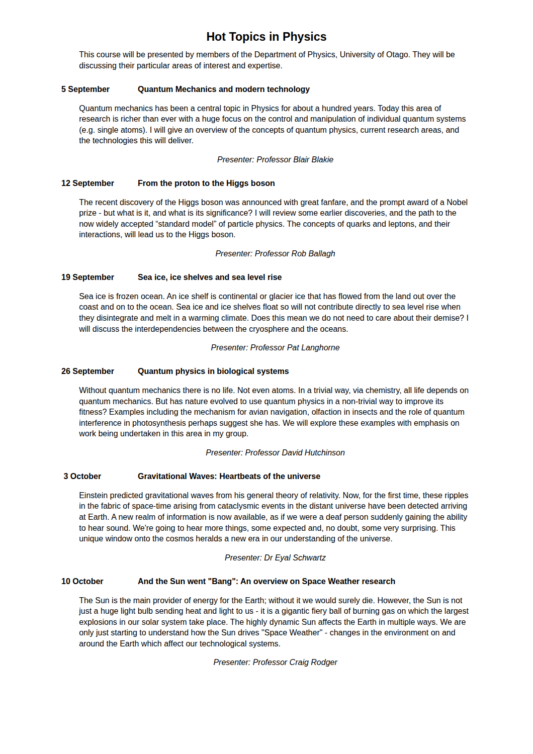Hot Topics in Physics
This course will be presented by members of the Department of Physics, University of Otago. They will be discussing their particular areas of interest and expertise.
5 September Quantum Mechanics and modern technology
Quantum mechanics has been a central topic in Physics for about a hundred years. Today this area of research is richer than ever with a huge focus on the control and manipulation of individual quantum systems (e.g. single atoms). I will give an overview of the concepts of quantum physics, current research areas, and the technologies this will deliver.
Presenter: Professor Blair Blakie
12 September From the proton to the Higgs boson
The recent discovery of the Higgs boson was announced with great fanfare, and the prompt award of a Nobel prize - but what is it, and what is its significance? I will review some earlier discoveries, and the path to the now widely accepted “standard model” of particle physics. The concepts of quarks and leptons, and their interactions, will lead us to the Higgs boson.
Presenter: Professor Rob Ballagh
19 September Sea ice, ice shelves and sea level rise
Sea ice is frozen ocean. An ice shelf is continental or glacier ice that has flowed from the land out over the coast and on to the ocean. Sea ice and ice shelves float so will not contribute directly to sea level rise when they disintegrate and melt in a warming climate. Does this mean we do not need to care about their demise? I will discuss the interdependencies between the cryosphere and the oceans.
Presenter: Professor Pat Langhorne
26 September Quantum physics in biological systems
Without quantum mechanics there is no life. Not even atoms. In a trivial way, via chemistry, all life depends on quantum mechanics. But has nature evolved to use quantum physics in a non-trivial way to improve its fitness? Examples including the mechanism for avian navigation, olfaction in insects and the role of quantum interference in photosynthesis perhaps suggest she has. We will explore these examples with emphasis on work being undertaken in this area in my group.
Presenter: Professor David Hutchinson
3 October Gravitational Waves: Heartbeats of the universe
Einstein predicted gravitational waves from his general theory of relativity. Now, for the first time, these ripples in the fabric of space-time arising from cataclysmic events in the distant universe have been detected arriving at Earth. A new realm of information is now available, as if we were a deaf person suddenly gaining the ability to hear sound. We're going to hear more things, some expected and, no doubt, some very surprising. This unique window onto the cosmos heralds a new era in our understanding of the universe.
Presenter: Dr Eyal Schwartz
10 October And the Sun went "Bang": An overview on Space Weather research
The Sun is the main provider of energy for the Earth; without it we would surely die. However, the Sun is not just a huge light bulb sending heat and light to us - it is a gigantic fiery ball of burning gas on which the largest explosions in our solar system take place. The highly dynamic Sun affects the Earth in multiple ways. We are only just starting to understand how the Sun drives "Space Weather" - changes in the environment on and around the Earth which affect our technological systems.
Presenter: Professor Craig Rodger